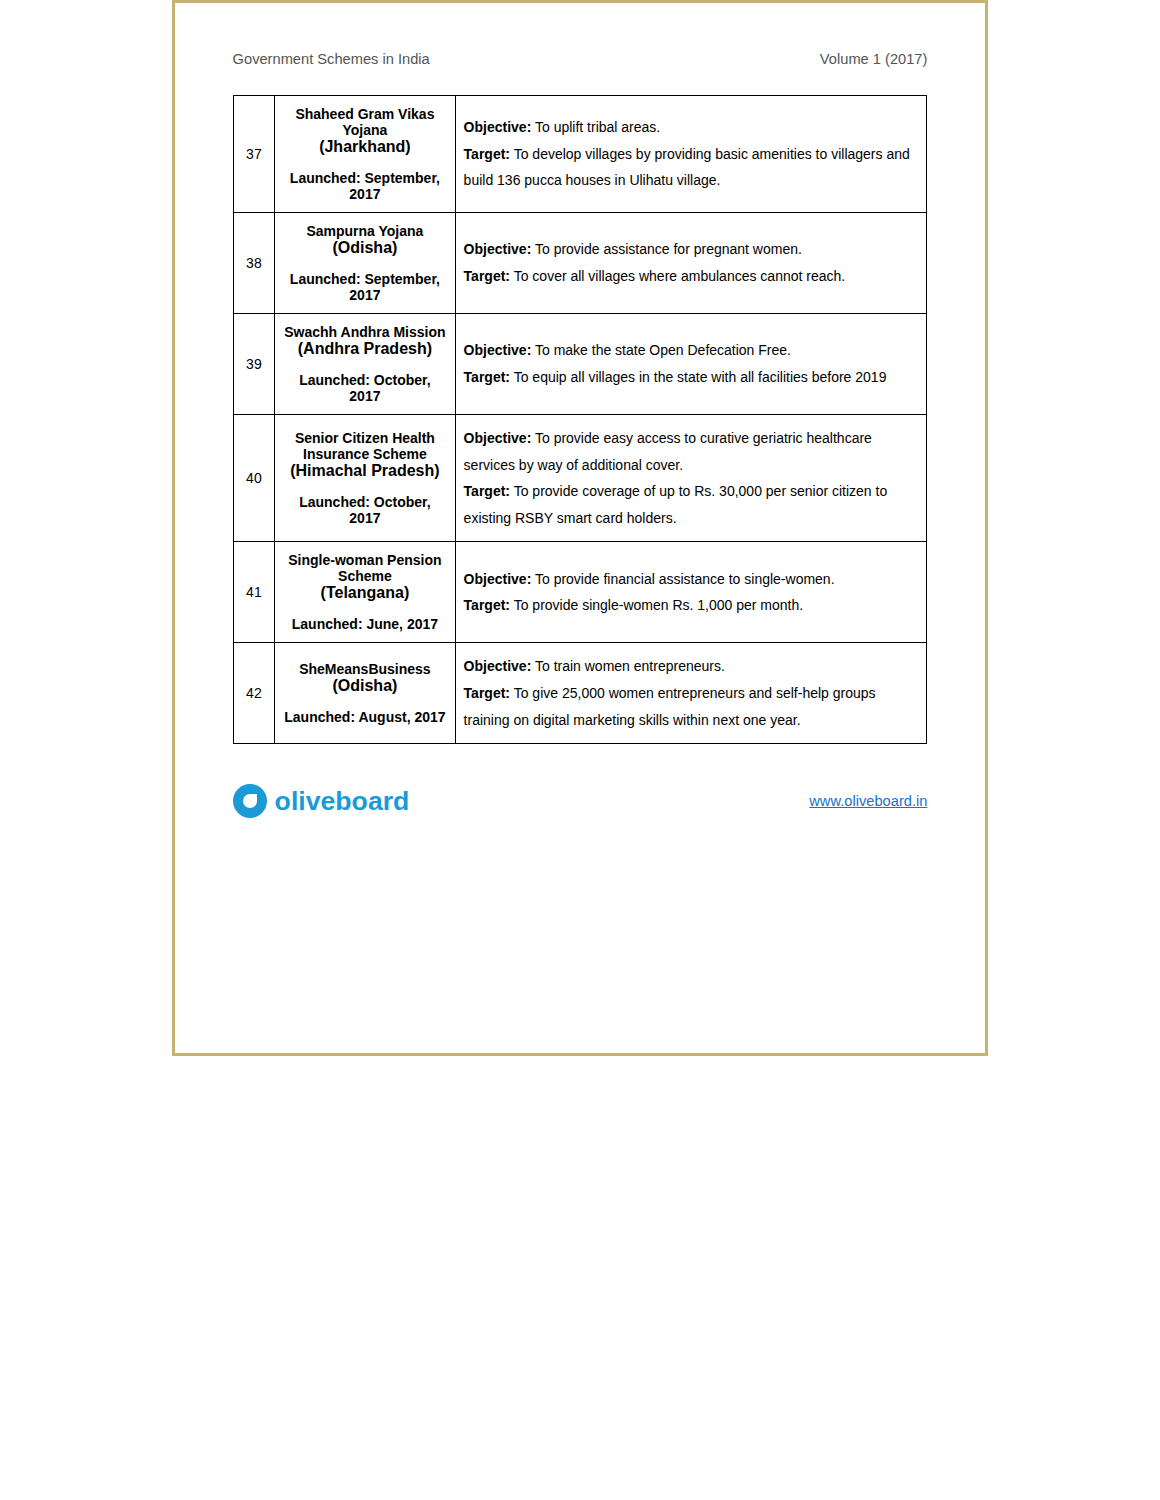Government Schemes in India Volume 1 (2017)
| 37 | Shaheed Gram Vikas Yojana (Jharkhand) Launched: September, 2017 | Objective: To uplift tribal areas. Target: To develop villages by providing basic amenities to villagers and build 136 pucca houses in Ulihatu village. |
| 38 | Sampurna Yojana (Odisha) Launched: September, 2017 | Objective: To provide assistance for pregnant women. Target: To cover all villages where ambulances cannot reach. |
| 39 | Swachh Andhra Mission (Andhra Pradesh) Launched: October, 2017 | Objective: To make the state Open Defecation Free. Target: To equip all villages in the state with all facilities before 2019 |
| 40 | Senior Citizen Health Insurance Scheme (Himachal Pradesh) Launched: October, 2017 | Objective: To provide easy access to curative geriatric healthcare services by way of additional cover. Target: To provide coverage of up to Rs. 30,000 per senior citizen to existing RSBY smart card holders. |
| 41 | Single-woman Pension Scheme (Telangana) Launched: June, 2017 | Objective: To provide financial assistance to single-women. Target: To provide single-women Rs. 1,000 per month. |
| 42 | SheMeansBusiness (Odisha) Launched: August, 2017 | Objective: To train women entrepreneurs. Target: To give 25,000 women entrepreneurs and self-help groups training on digital marketing skills within next one year. |
oliveboard
www.oliveboard.in